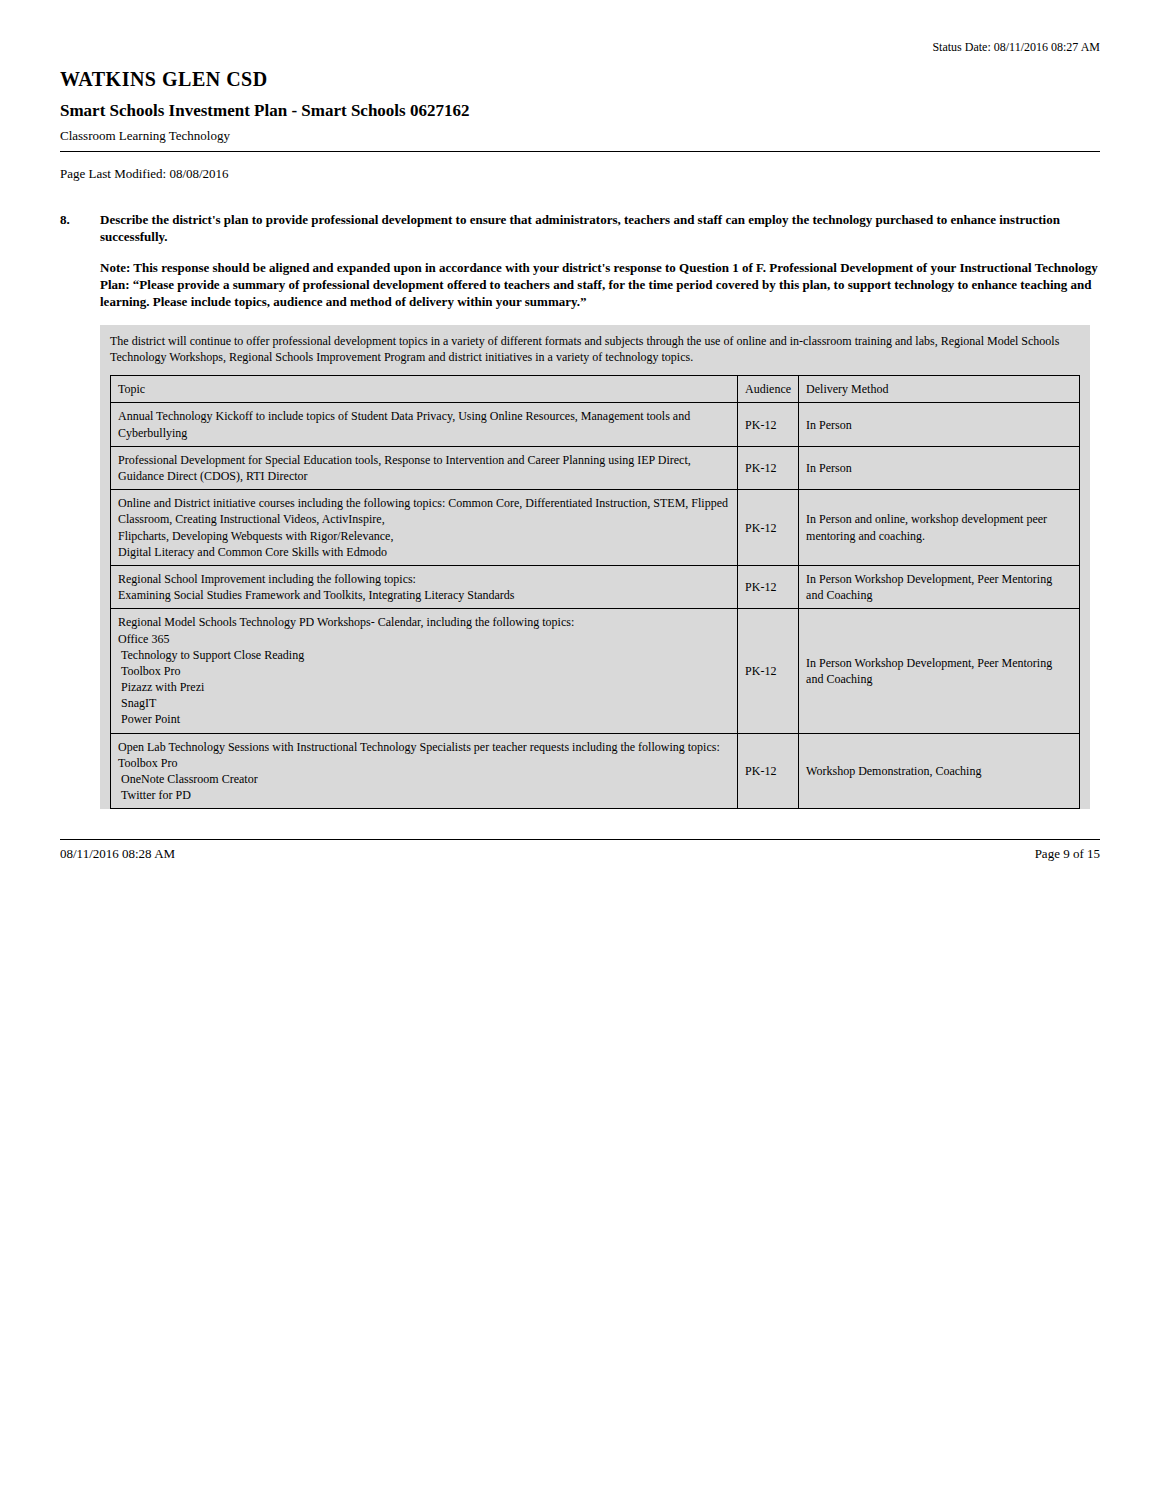Status Date: 08/11/2016 08:27 AM
WATKINS GLEN CSD
Smart Schools Investment Plan - Smart Schools 0627162
Classroom Learning Technology
Page Last Modified: 08/08/2016
8.
Describe the district's plan to provide professional development to ensure that administrators, teachers and staff can employ the technology purchased to enhance instruction successfully.
Note: This response should be aligned and expanded upon in accordance with your district's response to Question 1 of F. Professional Development of your Instructional Technology Plan: “Please provide a summary of professional development offered to teachers and staff, for the time period covered by this plan, to support technology to enhance teaching and learning. Please include topics, audience and method of delivery within your summary.”
The district will continue to offer professional development topics in a variety of different formats and subjects through the use of online and in-classroom training and labs, Regional Model Schools Technology Workshops, Regional Schools Improvement Program and district initiatives in a variety of technology topics.
| Topic | Audience | Delivery Method |
| --- | --- | --- |
| Annual Technology Kickoff to include topics of Student Data Privacy, Using Online Resources, Management tools and Cyberbullying | PK-12 | In Person |
| Professional Development for Special Education tools, Response to Intervention and Career Planning using IEP Direct, Guidance Direct (CDOS), RTI Director | PK-12 | In Person |
| Online and District initiative courses including the following topics: Common Core, Differentiated Instruction, STEM, Flipped Classroom, Creating Instructional Videos, ActivInspire, Flipcharts, Developing Webquests with Rigor/Relevance, Digital Literacy and Common Core Skills with Edmodo | PK-12 | In Person and online, workshop development peer mentoring and coaching. |
| Regional School Improvement including the following topics: Examining Social Studies Framework and Toolkits, Integrating Literacy Standards | PK-12 | In Person Workshop Development, Peer Mentoring and Coaching |
| Regional Model Schools Technology PD Workshops- Calendar, including the following topics: Office 365 Technology to Support Close Reading Toolbox Pro Pizazz with Prezi SnagIT Power Point | PK-12 | In Person Workshop Development, Peer Mentoring and Coaching |
| Open Lab Technology Sessions with Instructional Technology Specialists per teacher requests including the following topics: Toolbox Pro OneNote Classroom Creator Twitter for PD | PK-12 | Workshop Demonstration, Coaching |
08/11/2016 08:28 AM
Page 9 of 15